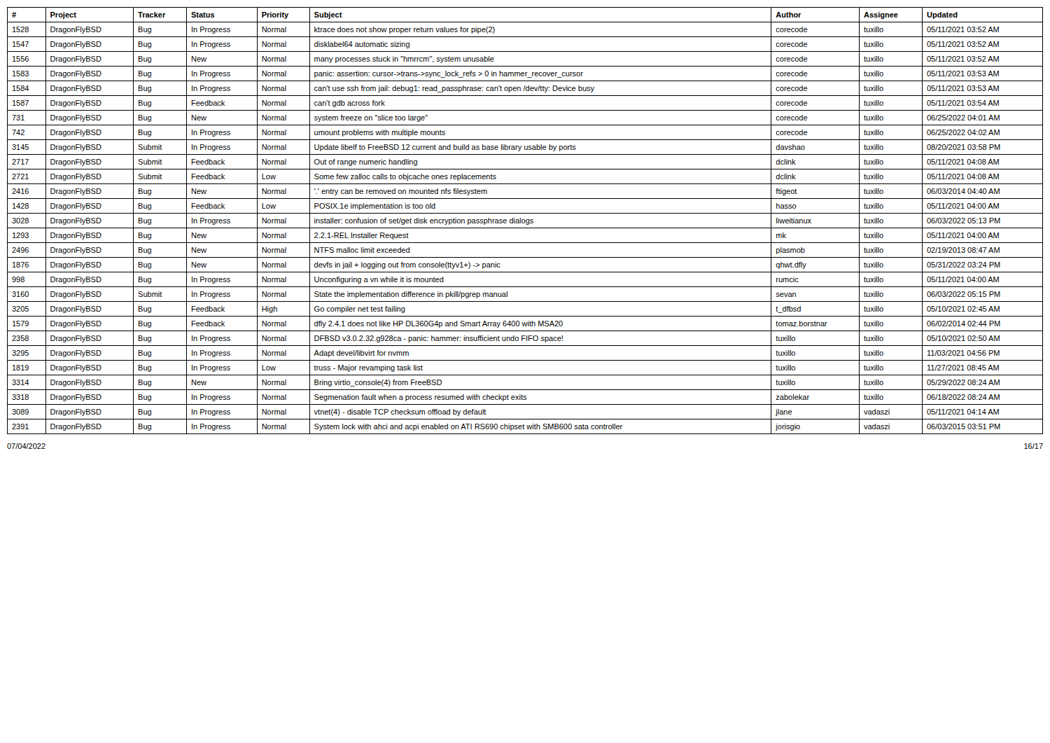| # | Project | Tracker | Status | Priority | Subject | Author | Assignee | Updated |
| --- | --- | --- | --- | --- | --- | --- | --- | --- |
| 1528 | DragonFlyBSD | Bug | In Progress | Normal | ktrace does not show proper return values for pipe(2) | corecode | tuxillo | 05/11/2021 03:52 AM |
| 1547 | DragonFlyBSD | Bug | In Progress | Normal | disklabel64 automatic sizing | corecode | tuxillo | 05/11/2021 03:52 AM |
| 1556 | DragonFlyBSD | Bug | New | Normal | many processes stuck in "hmrrcm", system unusable | corecode | tuxillo | 05/11/2021 03:52 AM |
| 1583 | DragonFlyBSD | Bug | In Progress | Normal | panic: assertion: cursor->trans->sync_lock_refs > 0 in hammer_recover_cursor | corecode | tuxillo | 05/11/2021 03:53 AM |
| 1584 | DragonFlyBSD | Bug | In Progress | Normal | can't use ssh from jail: debug1: read_passphrase: can't open /dev/tty: Device busy | corecode | tuxillo | 05/11/2021 03:53 AM |
| 1587 | DragonFlyBSD | Bug | Feedback | Normal | can't gdb across fork | corecode | tuxillo | 05/11/2021 03:54 AM |
| 731 | DragonFlyBSD | Bug | New | Normal | system freeze on "slice too large" | corecode | tuxillo | 06/25/2022 04:01 AM |
| 742 | DragonFlyBSD | Bug | In Progress | Normal | umount problems with multiple mounts | corecode | tuxillo | 06/25/2022 04:02 AM |
| 3145 | DragonFlyBSD | Submit | In Progress | Normal | Update libelf to FreeBSD 12 current and build as base library usable by ports | davshao | tuxillo | 08/20/2021 03:58 PM |
| 2717 | DragonFlyBSD | Submit | Feedback | Normal | Out of range numeric handling | dclink | tuxillo | 05/11/2021 04:08 AM |
| 2721 | DragonFlyBSD | Submit | Feedback | Low | Some few zalloc calls to objcache ones replacements | dclink | tuxillo | 05/11/2021 04:08 AM |
| 2416 | DragonFlyBSD | Bug | New | Normal | '.' entry can be removed on mounted nfs filesystem | ftigeot | tuxillo | 06/03/2014 04:40 AM |
| 1428 | DragonFlyBSD | Bug | Feedback | Low | POSIX.1e implementation is too old | hasso | tuxillo | 05/11/2021 04:00 AM |
| 3028 | DragonFlyBSD | Bug | In Progress | Normal | installer: confusion of set/get disk encryption passphrase dialogs | liweitianux | tuxillo | 06/03/2022 05:13 PM |
| 1293 | DragonFlyBSD | Bug | New | Normal | 2.2.1-REL Installer Request | mk | tuxillo | 05/11/2021 04:00 AM |
| 2496 | DragonFlyBSD | Bug | New | Normal | NTFS malloc limit exceeded | plasmob | tuxillo | 02/19/2013 08:47 AM |
| 1876 | DragonFlyBSD | Bug | New | Normal | devfs in jail + logging out from console(ttyv1+) -> panic | qhwt.dfly | tuxillo | 05/31/2022 03:24 PM |
| 998 | DragonFlyBSD | Bug | In Progress | Normal | Unconfiguring a vn while it is mounted | rumcic | tuxillo | 05/11/2021 04:00 AM |
| 3160 | DragonFlyBSD | Submit | In Progress | Normal | State the implementation difference in pkill/pgrep manual | sevan | tuxillo | 06/03/2022 05:15 PM |
| 3205 | DragonFlyBSD | Bug | Feedback | High | Go compiler net test failing | t_dfbsd | tuxillo | 05/10/2021 02:45 AM |
| 1579 | DragonFlyBSD | Bug | Feedback | Normal | dfly 2.4.1 does not like HP DL360G4p and Smart Array 6400 with MSA20 | tomaz.borstnar | tuxillo | 06/02/2014 02:44 PM |
| 2358 | DragonFlyBSD | Bug | In Progress | Normal | DFBSD v3.0.2.32.g928ca - panic: hammer: insufficient undo FIFO space! | tuxillo | tuxillo | 05/10/2021 02:50 AM |
| 3295 | DragonFlyBSD | Bug | In Progress | Normal | Adapt devel/libvirt for nvmm | tuxillo | tuxillo | 11/03/2021 04:56 PM |
| 1819 | DragonFlyBSD | Bug | In Progress | Low | truss - Major revamping task list | tuxillo | tuxillo | 11/27/2021 08:45 AM |
| 3314 | DragonFlyBSD | Bug | New | Normal | Bring virtio_console(4) from FreeBSD | tuxillo | tuxillo | 05/29/2022 08:24 AM |
| 3318 | DragonFlyBSD | Bug | In Progress | Normal | Segmenation fault when a process resumed with checkpt exits | zabolekar | tuxillo | 06/18/2022 08:24 AM |
| 3089 | DragonFlyBSD | Bug | In Progress | Normal | vtnet(4) - disable TCP checksum offload by default | jlane | vadaszi | 05/11/2021 04:14 AM |
| 2391 | DragonFlyBSD | Bug | In Progress | Normal | System lock with ahci and acpi enabled on ATI RS690 chipset with SMB600 sata controller | jorisgio | vadaszi | 06/03/2015 03:51 PM |
07/04/2022
16/17